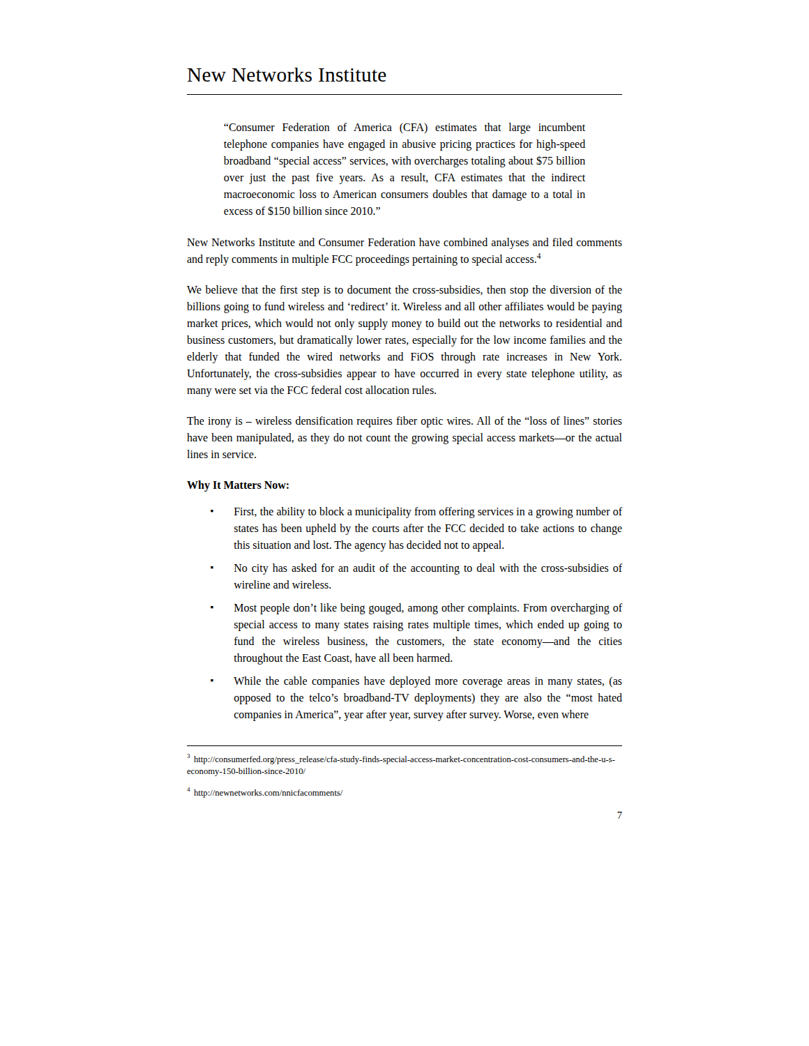New Networks Institute
“Consumer Federation of America (CFA) estimates that large incumbent telephone companies have engaged in abusive pricing practices for high-speed broadband “special access” services, with overcharges totaling about $75 billion over just the past five years. As a result, CFA estimates that the indirect macroeconomic loss to American consumers doubles that damage to a total in excess of $150 billion since 2010.”
New Networks Institute and Consumer Federation have combined analyses and filed comments and reply comments in multiple FCC proceedings pertaining to special access.4
We believe that the first step is to document the cross-subsidies, then stop the diversion of the billions going to fund wireless and ‘redirect’ it. Wireless and all other affiliates would be paying market prices, which would not only supply money to build out the networks to residential and business customers, but dramatically lower rates, especially for the low income families and the elderly that funded the wired networks and FiOS through rate increases in New York. Unfortunately, the cross-subsidies appear to have occurred in every state telephone utility, as many were set via the FCC federal cost allocation rules.
The irony is – wireless densification requires fiber optic wires. All of the “loss of lines” stories have been manipulated, as they do not count the growing special access markets—or the actual lines in service.
Why It Matters Now:
First, the ability to block a municipality from offering services in a growing number of states has been upheld by the courts after the FCC decided to take actions to change this situation and lost. The agency has decided not to appeal.
No city has asked for an audit of the accounting to deal with the cross-subsidies of wireline and wireless.
Most people don’t like being gouged, among other complaints. From overcharging of special access to many states raising rates multiple times, which ended up going to fund the wireless business, the customers, the state economy—and the cities throughout the East Coast, have all been harmed.
While the cable companies have deployed more coverage areas in many states, (as opposed to the telco’s broadband-TV deployments) they are also the “most hated companies in America”, year after year, survey after survey. Worse, even where
3 http://consumerfed.org/press_release/cfa-study-finds-special-access-market-concentration-cost-consumers-and-the-u-s-economy-150-billion-since-2010/
4 http://newnetworks.com/nnicfacomments/
7